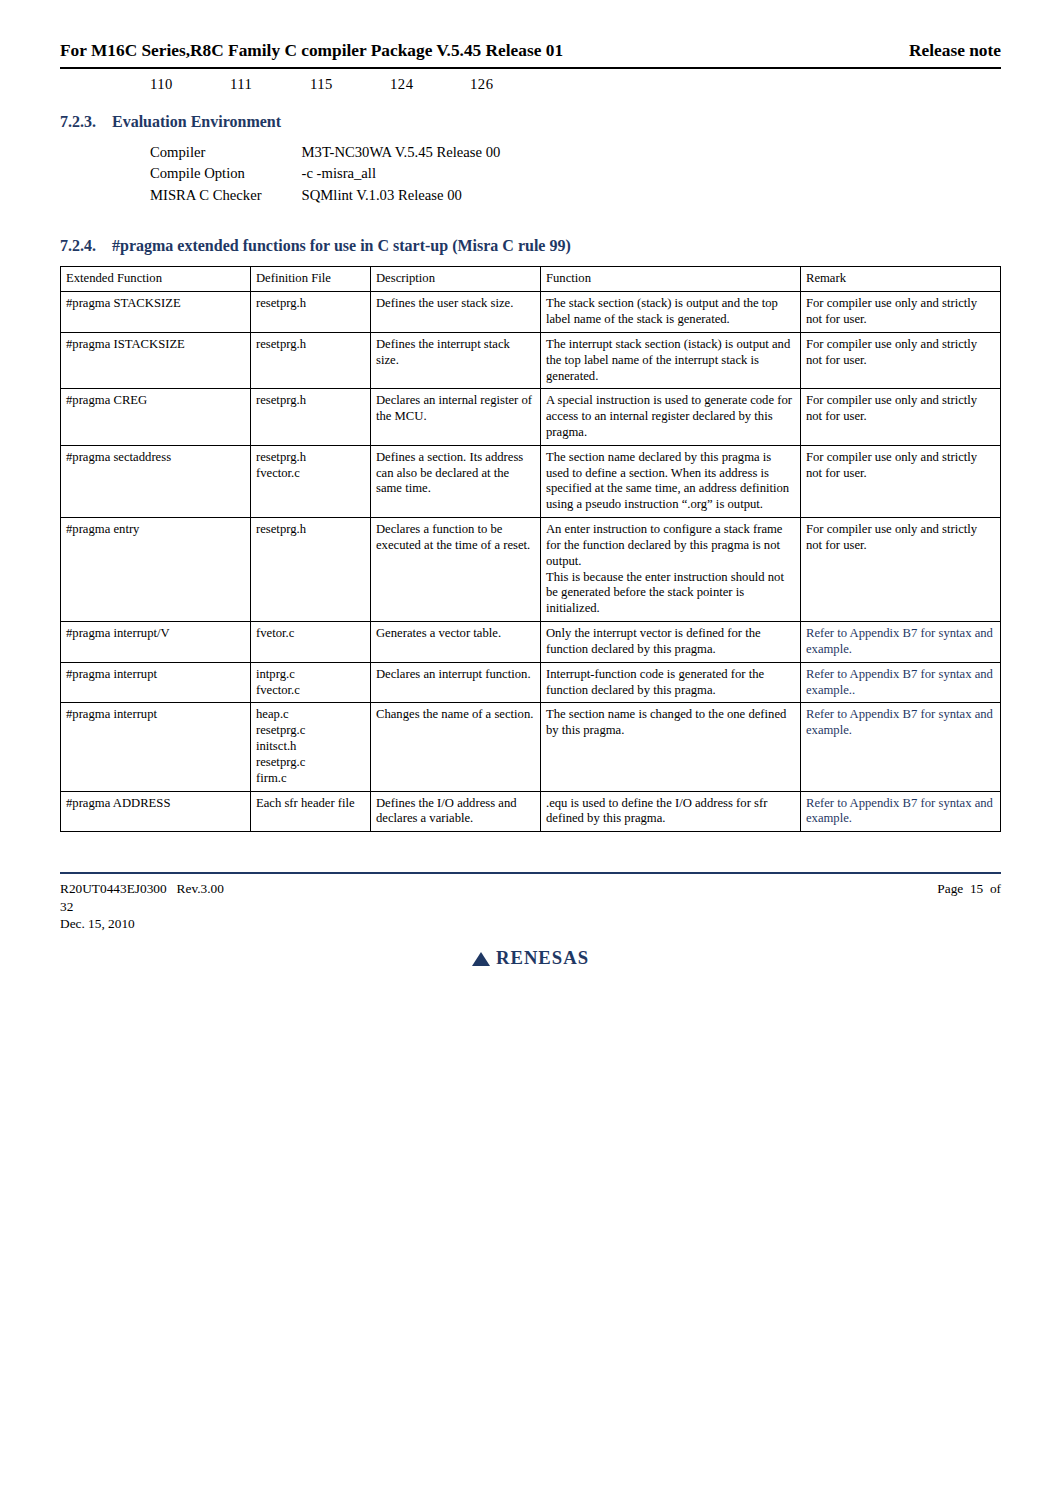For M16C Series,R8C Family C compiler Package V.5.45 Release 01
Release note
110111115124126
7.2.3. Evaluation Environment
| Compiler | M3T-NC30WA V.5.45 Release 00 |
| Compile Option | -c -misra_all |
| MISRA C Checker | SQMlint V.1.03 Release 00 |
7.2.4.#pragma extended functions for use in C start-up (Misra C rule 99)
| Extended Function | Definition File | Description | Function | Remark |
| --- | --- | --- | --- | --- |
| #pragma STACKSIZE | resetprg.h | Defines the user stack size. | The stack section (stack) is output and the top label name of the stack is generated. | For compiler use only and strictly not for user. |
| #pragma ISTACKSIZE | resetprg.h | Defines the interrupt stack size. | The interrupt stack section (istack) is output and the top label name of the interrupt stack is generated. | For compiler use only and strictly not for user. |
| #pragma CREG | resetprg.h | Declares an internal register of the MCU. | A special instruction is used to generate code for access to an internal register declared by this pragma. | For compiler use only and strictly not for user. |
| #pragma sectaddress | resetprg.h fvector.c | Defines a section. Its address can also be declared at the same time. | The section name declared by this pragma is used to define a section. When its address is specified at the same time, an address definition using a pseudo instruction “.org” is output. | For compiler use only and strictly not for user. |
| #pragma entry | resetprg.h | Declares a function to be executed at the time of a reset. | An enter instruction to configure a stack frame for the function declared by this pragma is not output. This is because the enter instruction should not be generated before the stack pointer is initialized. | For compiler use only and strictly not for user. |
| #pragma interrupt/V | fvetor.c | Generates a vector table. | Only the interrupt vector is defined for the function declared by this pragma. | Refer to Appendix B7 for syntax and example. |
| #pragma interrupt | intprg.c fvector.c | Declares an interrupt function. | Interrupt-function code is generated for the function declared by this pragma. | Refer to Appendix B7 for syntax and example.. |
| #pragma interrupt | heap.c resetprg.c initsct.h resetprg.c firm.c | Changes the name of a section. | The section name is changed to the one defined by this pragma. | Refer to Appendix B7 for syntax and example. |
| #pragma ADDRESS | Each sfr header file | Defines the I/O address and declares a variable. | .equ is used to define the I/O address for sfr defined by this pragma. | Refer to Appendix B7 for syntax and example. |
R20UT0443EJ0300 Rev.3.00
32
Dec. 15, 2010
Page 15 of
RENESAS